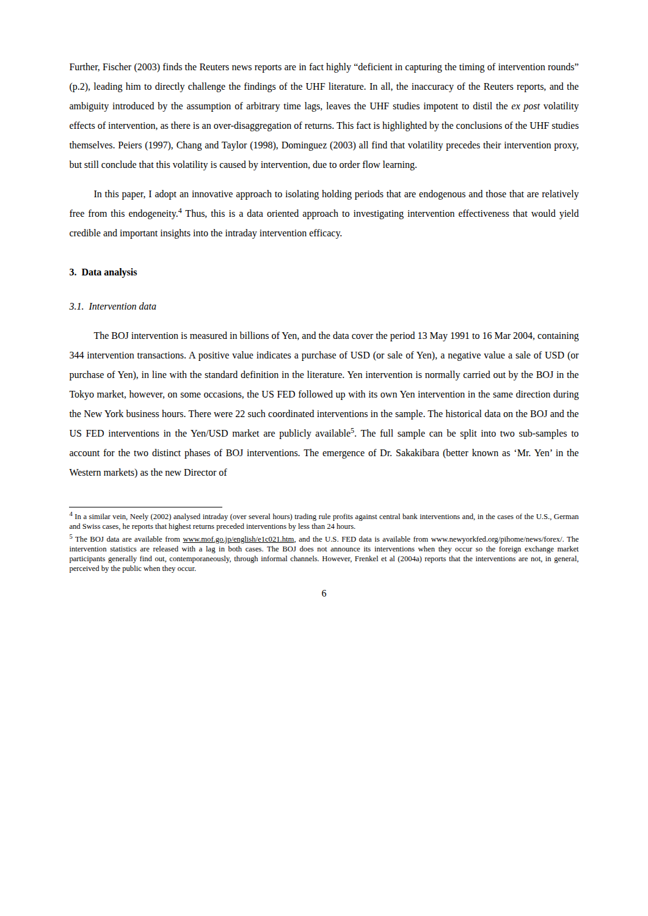Further, Fischer (2003) finds the Reuters news reports are in fact highly “deficient in capturing the timing of intervention rounds” (p.2), leading him to directly challenge the findings of the UHF literature. In all, the inaccuracy of the Reuters reports, and the ambiguity introduced by the assumption of arbitrary time lags, leaves the UHF studies impotent to distil the ex post volatility effects of intervention, as there is an over-disaggregation of returns. This fact is highlighted by the conclusions of the UHF studies themselves. Peiers (1997), Chang and Taylor (1998), Dominguez (2003) all find that volatility precedes their intervention proxy, but still conclude that this volatility is caused by intervention, due to order flow learning.
In this paper, I adopt an innovative approach to isolating holding periods that are endogenous and those that are relatively free from this endogeneity.4 Thus, this is a data oriented approach to investigating intervention effectiveness that would yield credible and important insights into the intraday intervention efficacy.
3. Data analysis
3.1. Intervention data
The BOJ intervention is measured in billions of Yen, and the data cover the period 13 May 1991 to 16 Mar 2004, containing 344 intervention transactions. A positive value indicates a purchase of USD (or sale of Yen), a negative value a sale of USD (or purchase of Yen), in line with the standard definition in the literature. Yen intervention is normally carried out by the BOJ in the Tokyo market, however, on some occasions, the US FED followed up with its own Yen intervention in the same direction during the New York business hours. There were 22 such coordinated interventions in the sample. The historical data on the BOJ and the US FED interventions in the Yen/USD market are publicly available5. The full sample can be split into two sub-samples to account for the two distinct phases of BOJ interventions. The emergence of Dr. Sakakibara (better known as ‘Mr. Yen’ in the Western markets) as the new Director of
4 In a similar vein, Neely (2002) analysed intraday (over several hours) trading rule profits against central bank interventions and, in the cases of the U.S., German and Swiss cases, he reports that highest returns preceded interventions by less than 24 hours.
5 The BOJ data are available from www.mof.go.jp/english/e1c021.htm, and the U.S. FED data is available from www.newyorkfed.org/pihome/news/forex/. The intervention statistics are released with a lag in both cases. The BOJ does not announce its interventions when they occur so the foreign exchange market participants generally find out, contemporaneously, through informal channels. However, Frenkel et al (2004a) reports that the interventions are not, in general, perceived by the public when they occur.
6